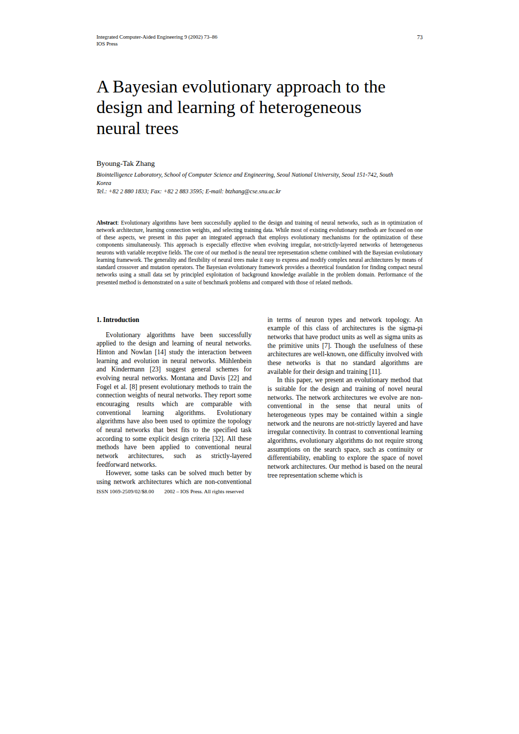Integrated Computer-Aided Engineering 9 (2002) 73–86
IOS Press
73
A Bayesian evolutionary approach to the design and learning of heterogeneous neural trees
Byoung-Tak Zhang
Biointelligence Laboratory, School of Computer Science and Engineering, Seoul National University, Seoul 151-742, South Korea
Tel.: +82 2 880 1833; Fax: +82 2 883 3595; E-mail: btzhang@cse.snu.ac.kr
Abstract: Evolutionary algorithms have been successfully applied to the design and training of neural networks, such as in optimization of network architecture, learning connection weights, and selecting training data. While most of existing evolutionary methods are focused on one of these aspects, we present in this paper an integrated approach that employs evolutionary mechanisms for the optimization of these components simultaneously. This approach is especially effective when evolving irregular, not-strictly-layered networks of heterogeneous neurons with variable receptive fields. The core of our method is the neural tree representation scheme combined with the Bayesian evolutionary learning framework. The generality and flexibility of neural trees make it easy to express and modify complex neural architectures by means of standard crossover and mutation operators. The Bayesian evolutionary framework provides a theoretical foundation for finding compact neural networks using a small data set by principled exploitation of background knowledge available in the problem domain. Performance of the presented method is demonstrated on a suite of benchmark problems and compared with those of related methods.
1. Introduction
Evolutionary algorithms have been successfully applied to the design and learning of neural networks. Hinton and Nowlan [14] study the interaction between learning and evolution in neural networks. Mühlenbein and Kindermann [23] suggest general schemes for evolving neural networks. Montana and Davis [22] and Fogel et al. [8] present evolutionary methods to train the connection weights of neural networks. They report some encouraging results which are comparable with conventional learning algorithms. Evolutionary algorithms have also been used to optimize the topology of neural networks that best fits to the specified task according to some explicit design criteria [32]. All these methods have been applied to conventional neural network architectures, such as strictly-layered feedforward networks.
However, some tasks can be solved much better by using network architectures which are non-conventional in terms of neuron types and network topology. An example of this class of architectures is the sigma-pi networks that have product units as well as sigma units as the primitive units [7]. Though the usefulness of these architectures are well-known, one difficulty involved with these networks is that no standard algorithms are available for their design and training [11].
In this paper, we present an evolutionary method that is suitable for the design and training of novel neural networks. The network architectures we evolve are non-conventional in the sense that neural units of heterogeneous types may be contained within a single network and the neurons are not-strictly layered and have irregular connectivity. In contrast to conventional learning algorithms, evolutionary algorithms do not require strong assumptions on the search space, such as continuity or differentiability, enabling to explore the space of novel network architectures. Our method is based on the neural tree representation scheme which is
ISSN 1069-2509/02/$8.002002 – IOS Press. All rights reserved